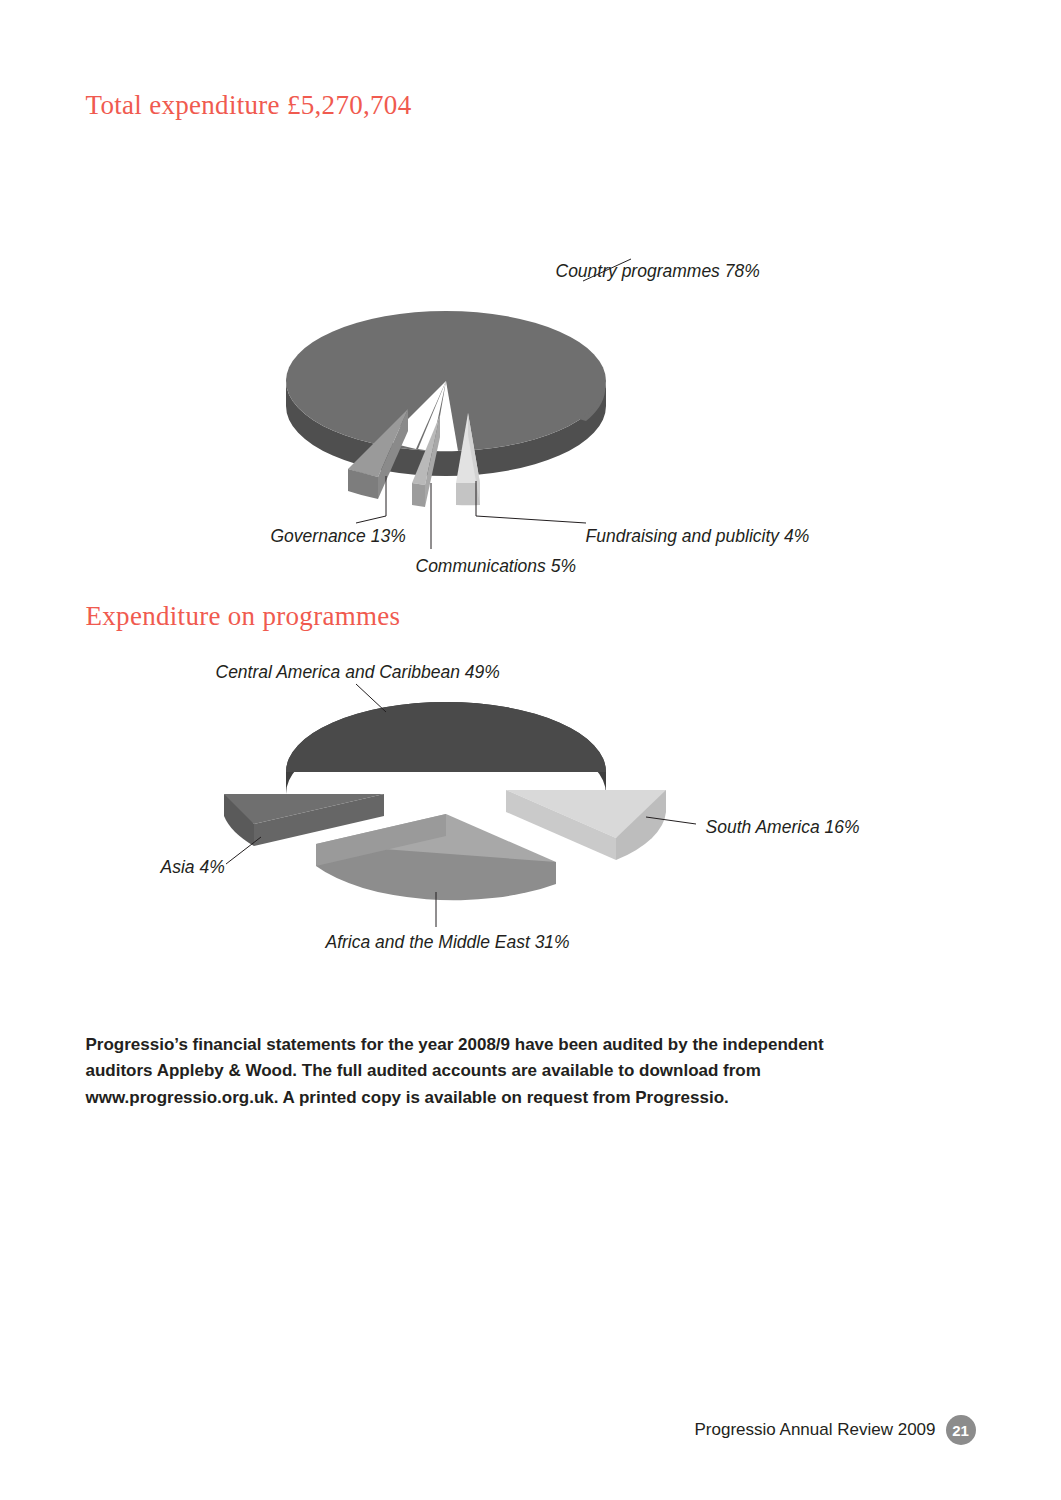Total expenditure £5,270,704
Country programmes 78%
Governance 13%
Communications 5%
Fundraising and publicity 4%
Expenditure on programmes
Central America and Caribbean 49%
South America 16%
Asia 4%
Africa and the Middle East 31%
Progressio’s financial statements for the year 2008/9 have been audited by the independent auditors Appleby & Wood. The full audited accounts are available to download from www.progressio.org.uk. A printed copy is available on request from Progressio.
Progressio Annual Review 2009 21